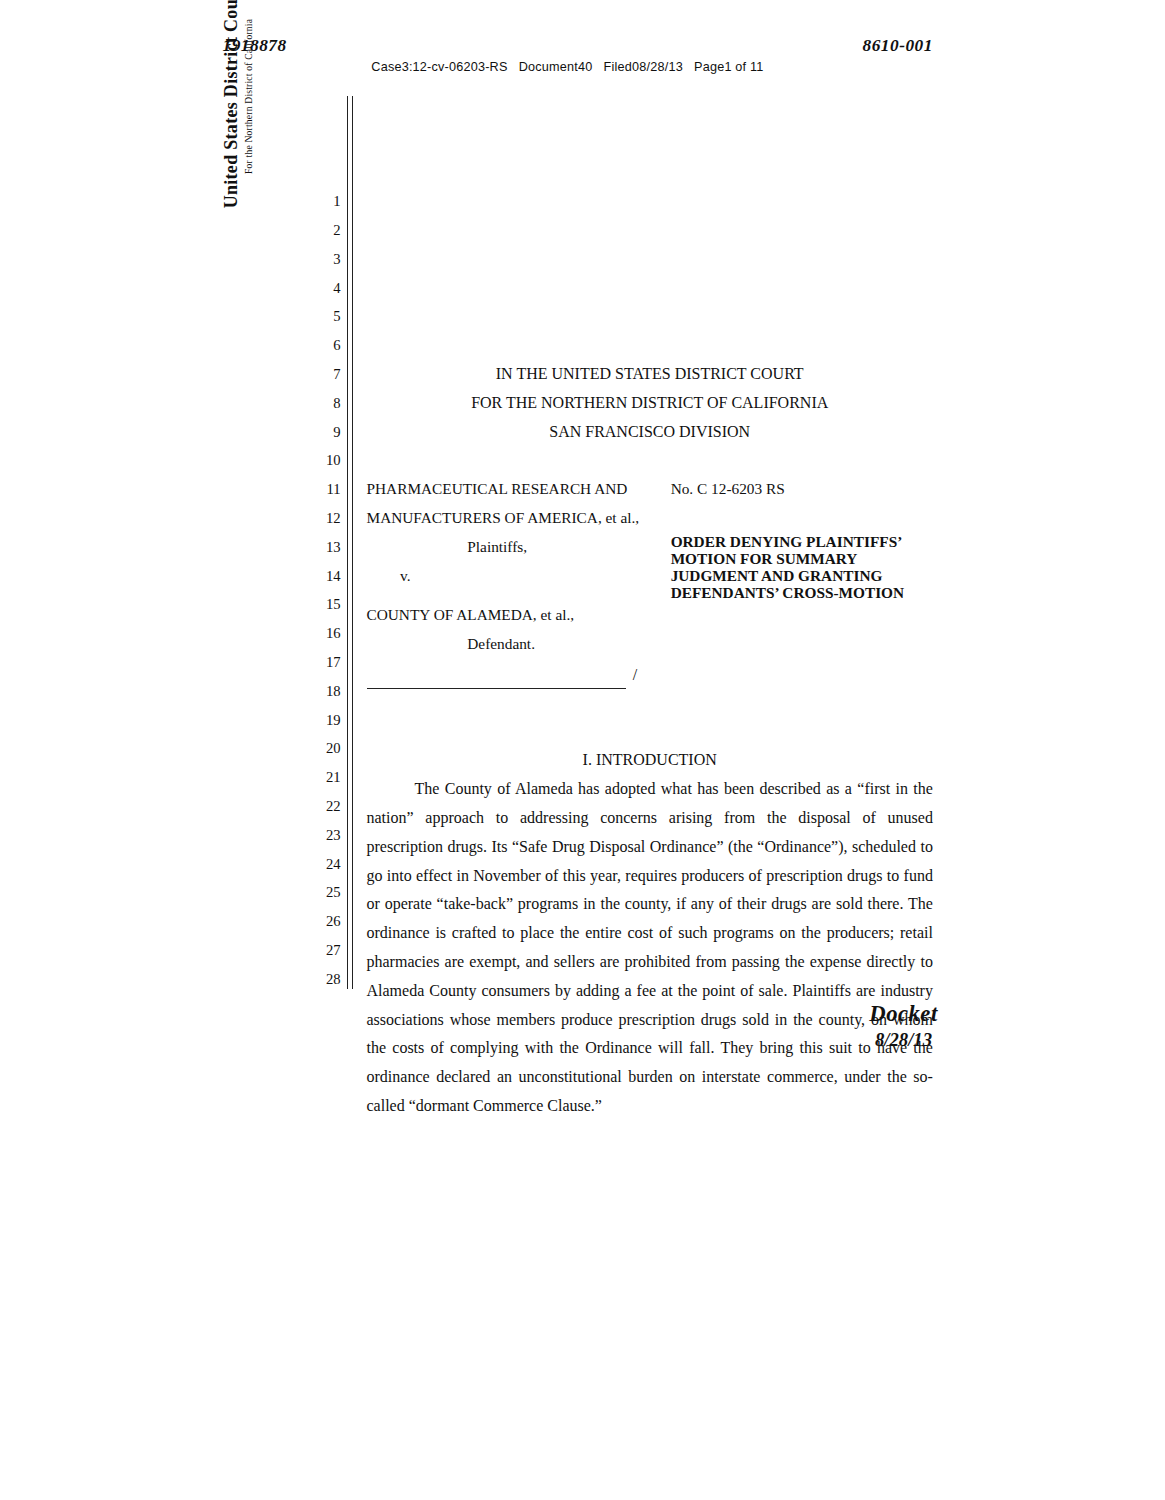1918878
Case3:12-cv-06203-RS Document40 Filed08/28/13 Page1 of 11
8610-001
United States District Court
For the Northern District of California
1
2
3
4
5
6
7
8
9
10
11
12
13
14
15
16
17
18
19
20
21
22
23
24
25
26
27
28
IN THE UNITED STATES DISTRICT COURT
FOR THE NORTHERN DISTRICT OF CALIFORNIA
SAN FRANCISCO DIVISION
| PHARMACEUTICAL RESEARCH AND MANUFACTURERS OF AMERICA, et al., | No. C 12-6203 RS |
| Plaintiffs, v. | ORDER DENYING PLAINTIFFS’ MOTION FOR SUMMARY JUDGMENT AND GRANTING DEFENDANTS’ CROSS-MOTION |
| COUNTY OF ALAMEDA, et al., | |
| Defendant. | |
| / | |
I. INTRODUCTION
The County of Alameda has adopted what has been described as a “first in the nation” approach to addressing concerns arising from the disposal of unused prescription drugs. Its “Safe Drug Disposal Ordinance” (the “Ordinance”), scheduled to go into effect in November of this year, requires producers of prescription drugs to fund or operate “take-back” programs in the county, if any of their drugs are sold there. The ordinance is crafted to place the entire cost of such programs on the producers; retail pharmacies are exempt, and sellers are prohibited from passing the expense directly to Alameda County consumers by adding a fee at the point of sale. Plaintiffs are industry associations whose members produce prescription drugs sold in the county, on whom the costs of complying with the Ordinance will fall. They bring this suit to have the ordinance declared an unconstitutional burden on interstate commerce, under the so-called “dormant Commerce Clause.”
Docket
8/28/13